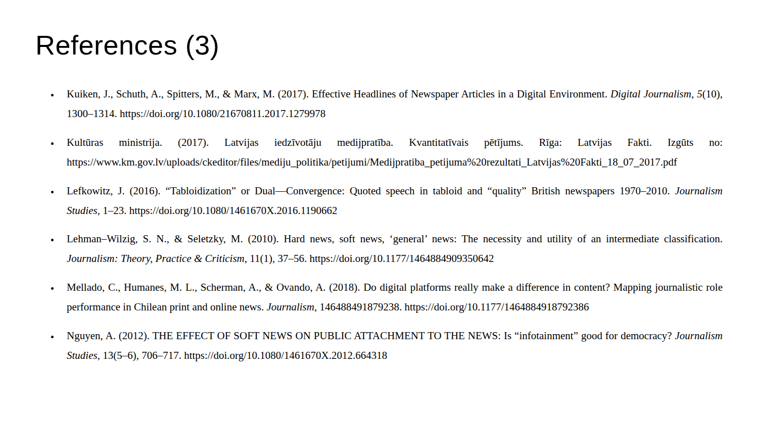References (3)
Kuiken, J., Schuth, A., Spitters, M., & Marx, M. (2017). Effective Headlines of Newspaper Articles in a Digital Environment. Digital Journalism, 5(10), 1300–1314. https://doi.org/10.1080/21670811.2017.1279978
Kultūras ministrija. (2017). Latvijas iedzīvotāju medijpratība. Kvantitatīvais pētījums. Rīga: Latvijas Fakti. Izgūts no: https://www.km.gov.lv/uploads/ckeditor/files/mediju_politika/petijumi/Medijpratiba_petijuma%20rezultati_Latvijas%20Fakti_18_07_2017.pdf
Lefkowitz, J. (2016). “Tabloidization” or Dual—Convergence: Quoted speech in tabloid and “quality” British newspapers 1970–2010. Journalism Studies, 1–23. https://doi.org/10.1080/1461670X.2016.1190662
Lehman–Wilzig, S. N., & Seletzky, M. (2010). Hard news, soft news, ‘general’ news: The necessity and utility of an intermediate classification. Journalism: Theory, Practice & Criticism, 11(1), 37–56. https://doi.org/10.1177/1464884909350642
Mellado, C., Humanes, M. L., Scherman, A., & Ovando, A. (2018). Do digital platforms really make a difference in content? Mapping journalistic role performance in Chilean print and online news. Journalism, 146488491879238. https://doi.org/10.1177/1464884918792386
Nguyen, A. (2012). THE EFFECT OF SOFT NEWS ON PUBLIC ATTACHMENT TO THE NEWS: Is “infotainment” good for democracy? Journalism Studies, 13(5–6), 706–717. https://doi.org/10.1080/1461670X.2012.664318